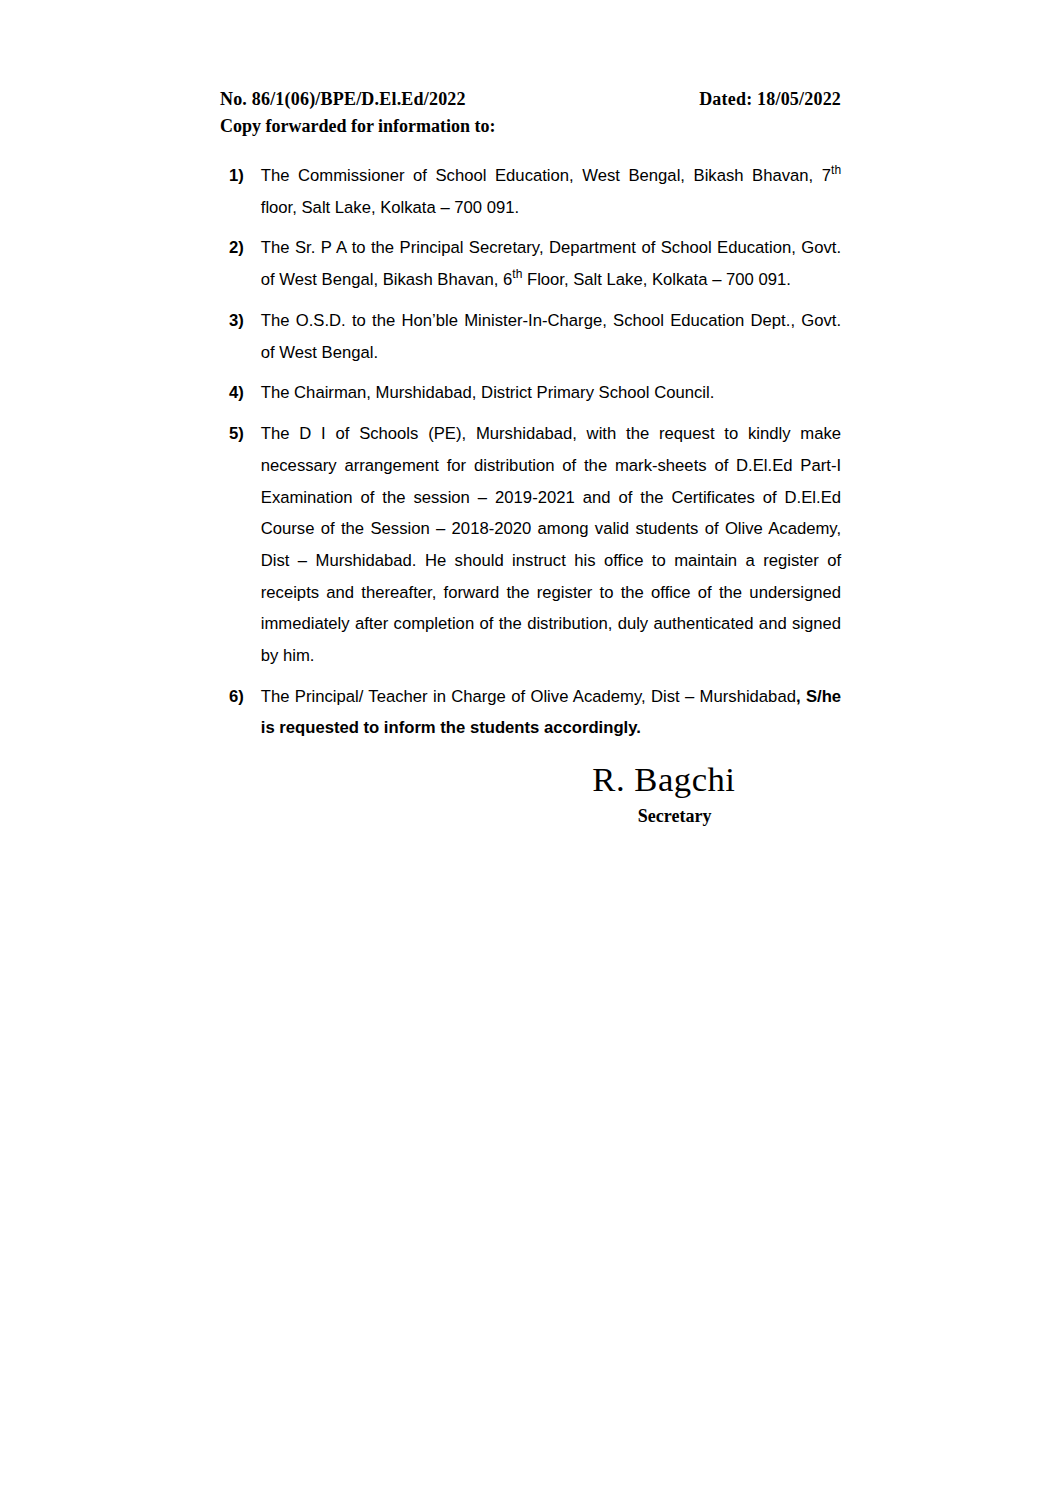No. 86/1(06)/BPE/D.El.Ed/2022 Dated: 18/05/2022
Copy forwarded for information to:
The Commissioner of School Education, West Bengal, Bikash Bhavan, 7th floor, Salt Lake, Kolkata – 700 091.
The Sr. P A to the Principal Secretary, Department of School Education, Govt. of West Bengal, Bikash Bhavan, 6th Floor, Salt Lake, Kolkata – 700 091.
The O.S.D. to the Hon’ble Minister-In-Charge, School Education Dept., Govt. of West Bengal.
The Chairman, Murshidabad, District Primary School Council.
The D I of Schools (PE), Murshidabad, with the request to kindly make necessary arrangement for distribution of the mark-sheets of D.El.Ed Part-I Examination of the session – 2019-2021 and of the Certificates of D.El.Ed Course of the Session – 2018-2020 among valid students of Olive Academy, Dist – Murshidabad. He should instruct his office to maintain a register of receipts and thereafter, forward the register to the office of the undersigned immediately after completion of the distribution, duly authenticated and signed by him.
The Principal/ Teacher in Charge of Olive Academy, Dist – Murshidabad, S/he is requested to inform the students accordingly.
R. Bagchi
Secretary